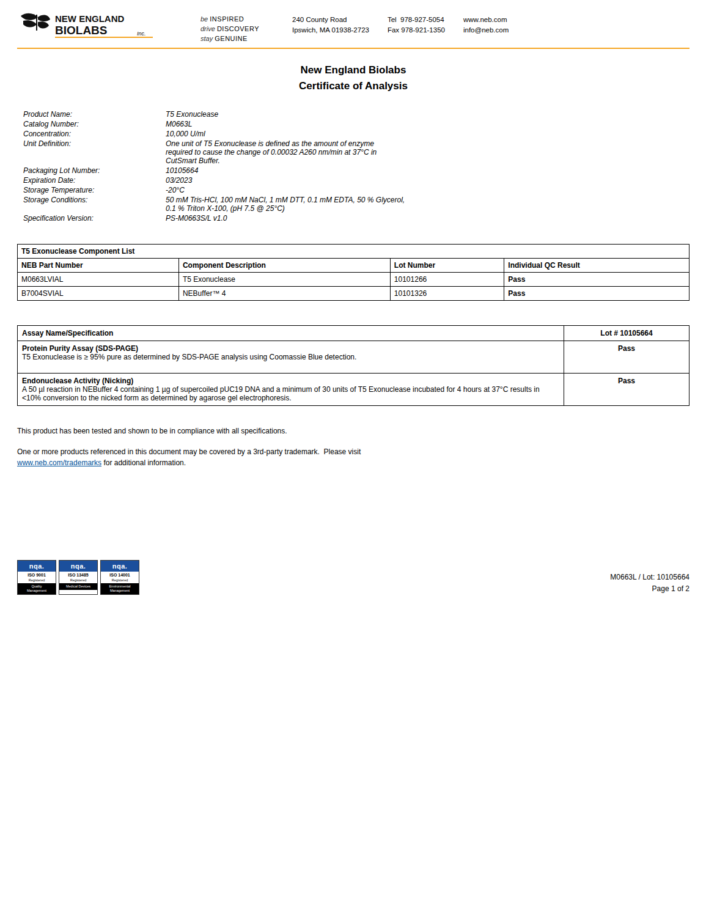NEW ENGLAND BIOLABS Inc.
be INSPIRED
drive DISCOVERY
stay GENUINE
240 County Road
Ipswich, MA 01938-2723
Tel 978-927-5054
Fax 978-921-1350
www.neb.com
info@neb.com
New England Biolabs
Certificate of Analysis
| Product Name: | T5 Exonuclease |
| Catalog Number: | M0663L |
| Concentration: | 10,000 U/ml |
| Unit Definition: | One unit of T5 Exonuclease is defined as the amount of enzyme required to cause the change of 0.00032 A260 nm/min at 37°C in CutSmart Buffer. |
| Packaging Lot Number: | 10105664 |
| Expiration Date: | 03/2023 |
| Storage Temperature: | -20°C |
| Storage Conditions: | 50 mM Tris-HCl, 100 mM NaCl, 1 mM DTT, 0.1 mM EDTA, 50 % Glycerol, 0.1 % Triton X-100, (pH 7.5 @ 25°C) |
| Specification Version: | PS-M0663S/L v1.0 |
| T5 Exonuclease Component List |
| --- |
| NEB Part Number | Component Description | Lot Number | Individual QC Result |
| M0663LVIAL | T5 Exonuclease | 10101266 | Pass |
| B7004SVIAL | NEBuffer™ 4 | 10101326 | Pass |
| Assay Name/Specification | Lot # 10105664 |
| --- | --- |
| Protein Purity Assay (SDS-PAGE) T5 Exonuclease is ≥ 95% pure as determined by SDS-PAGE analysis using Coomassie Blue detection. | Pass |
| Endonuclease Activity (Nicking) A 50 µl reaction in NEBuffer 4 containing 1 µg of supercoiled pUC19 DNA and a minimum of 30 units of T5 Exonuclease incubated for 4 hours at 37°C results in <10% conversion to the nicked form as determined by agarose gel electrophoresis. | Pass |
This product has been tested and shown to be in compliance with all specifications.
One or more products referenced in this document may be covered by a 3rd-party trademark. Please visit
www.neb.com/trademarks for additional information.
nqa.
ISO 9001
Registered
Quality
Management
nqa.
ISO 13485
Registered
Medical Devices
nqa.
ISO 14001
Registered
Environmental
Management
M0663L / Lot: 10105664
Page 1 of 2